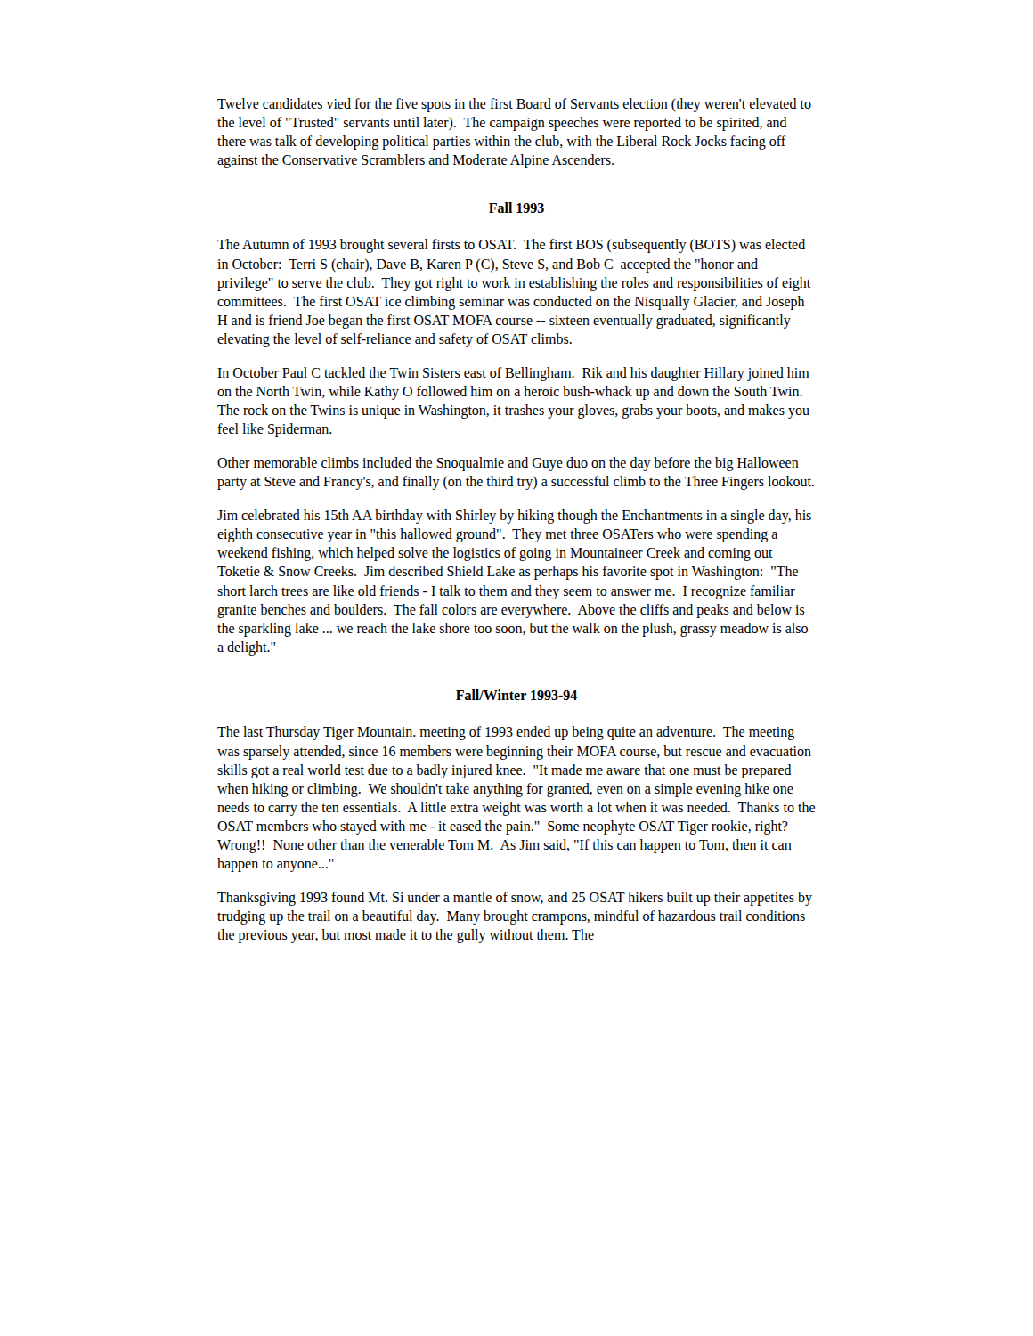Twelve candidates vied for the five spots in the first Board of Servants election (they weren't elevated to the level of "Trusted" servants until later). The campaign speeches were reported to be spirited, and there was talk of developing political parties within the club, with the Liberal Rock Jocks facing off against the Conservative Scramblers and Moderate Alpine Ascenders.
Fall 1993
The Autumn of 1993 brought several firsts to OSAT. The first BOS (subsequently (BOTS) was elected in October: Terri S (chair), Dave B, Karen P (C), Steve S, and Bob C accepted the "honor and privilege" to serve the club. They got right to work in establishing the roles and responsibilities of eight committees. The first OSAT ice climbing seminar was conducted on the Nisqually Glacier, and Joseph H and is friend Joe began the first OSAT MOFA course -- sixteen eventually graduated, significantly elevating the level of self-reliance and safety of OSAT climbs.
In October Paul C tackled the Twin Sisters east of Bellingham. Rik and his daughter Hillary joined him on the North Twin, while Kathy O followed him on a heroic bush-whack up and down the South Twin. The rock on the Twins is unique in Washington, it trashes your gloves, grabs your boots, and makes you feel like Spiderman.
Other memorable climbs included the Snoqualmie and Guye duo on the day before the big Halloween party at Steve and Francy's, and finally (on the third try) a successful climb to the Three Fingers lookout.
Jim celebrated his 15th AA birthday with Shirley by hiking though the Enchantments in a single day, his eighth consecutive year in "this hallowed ground". They met three OSATers who were spending a weekend fishing, which helped solve the logistics of going in Mountaineer Creek and coming out Toketie & Snow Creeks. Jim described Shield Lake as perhaps his favorite spot in Washington: "The short larch trees are like old friends - I talk to them and they seem to answer me. I recognize familiar granite benches and boulders. The fall colors are everywhere. Above the cliffs and peaks and below is the sparkling lake ... we reach the lake shore too soon, but the walk on the plush, grassy meadow is also a delight."
Fall/Winter 1993-94
The last Thursday Tiger Mountain. meeting of 1993 ended up being quite an adventure. The meeting was sparsely attended, since 16 members were beginning their MOFA course, but rescue and evacuation skills got a real world test due to a badly injured knee. "It made me aware that one must be prepared when hiking or climbing. We shouldn't take anything for granted, even on a simple evening hike one needs to carry the ten essentials. A little extra weight was worth a lot when it was needed. Thanks to the OSAT members who stayed with me - it eased the pain." Some neophyte OSAT Tiger rookie, right? Wrong!! None other than the venerable Tom M. As Jim said, "If this can happen to Tom, then it can happen to anyone..."
Thanksgiving 1993 found Mt. Si under a mantle of snow, and 25 OSAT hikers built up their appetites by trudging up the trail on a beautiful day. Many brought crampons, mindful of hazardous trail conditions the previous year, but most made it to the gully without them. The